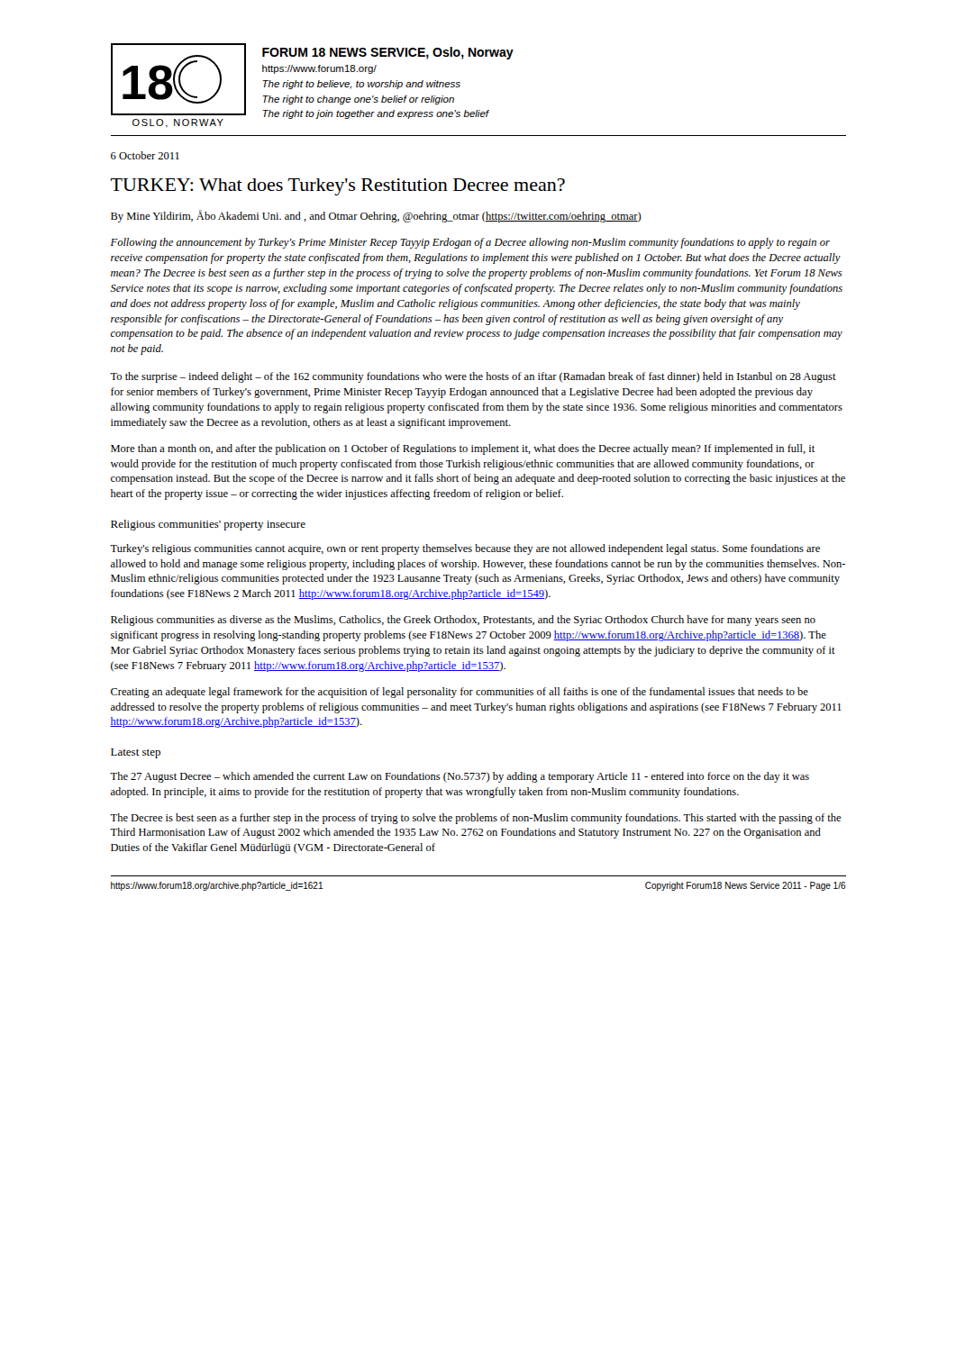18 OSLO, NORWAY
FORUM 18 NEWS SERVICE, Oslo, Norway
https://www.forum18.org/
The right to believe, to worship and witness
The right to change one's belief or religion
The right to join together and express one's belief
6 October 2011
TURKEY: What does Turkey's Restitution Decree mean?
By Mine Yildirim, Åbo Akademi Uni. and , and Otmar Oehring, @oehring_otmar (https://twitter.com/oehring_otmar)
Following the announcement by Turkey's Prime Minister Recep Tayyip Erdogan of a Decree allowing non-Muslim community foundations to apply to regain or receive compensation for property the state confiscated from them, Regulations to implement this were published on 1 October. But what does the Decree actually mean? The Decree is best seen as a further step in the process of trying to solve the property problems of non-Muslim community foundations. Yet Forum 18 News Service notes that its scope is narrow, excluding some important categories of confscated property. The Decree relates only to non-Muslim community foundations and does not address property loss of for example, Muslim and Catholic religious communities. Among other deficiencies, the state body that was mainly responsible for confiscations – the Directorate-General of Foundations – has been given control of restitution as well as being given oversight of any compensation to be paid. The absence of an independent valuation and review process to judge compensation increases the possibility that fair compensation may not be paid.
To the surprise – indeed delight – of the 162 community foundations who were the hosts of an iftar (Ramadan break of fast dinner) held in Istanbul on 28 August for senior members of Turkey's government, Prime Minister Recep Tayyip Erdogan announced that a Legislative Decree had been adopted the previous day allowing community foundations to apply to regain religious property confiscated from them by the state since 1936. Some religious minorities and commentators immediately saw the Decree as a revolution, others as at least a significant improvement.
More than a month on, and after the publication on 1 October of Regulations to implement it, what does the Decree actually mean? If implemented in full, it would provide for the restitution of much property confiscated from those Turkish religious/ethnic communities that are allowed community foundations, or compensation instead. But the scope of the Decree is narrow and it falls short of being an adequate and deep-rooted solution to correcting the basic injustices at the heart of the property issue – or correcting the wider injustices affecting freedom of religion or belief.
Religious communities' property insecure
Turkey's religious communities cannot acquire, own or rent property themselves because they are not allowed independent legal status. Some foundations are allowed to hold and manage some religious property, including places of worship. However, these foundations cannot be run by the communities themselves. Non-Muslim ethnic/religious communities protected under the 1923 Lausanne Treaty (such as Armenians, Greeks, Syriac Orthodox, Jews and others) have community foundations (see F18News 2 March 2011 http://www.forum18.org/Archive.php?article_id=1549).
Religious communities as diverse as the Muslims, Catholics, the Greek Orthodox, Protestants, and the Syriac Orthodox Church have for many years seen no significant progress in resolving long-standing property problems (see F18News 27 October 2009 http://www.forum18.org/Archive.php?article_id=1368). The Mor Gabriel Syriac Orthodox Monastery faces serious problems trying to retain its land against ongoing attempts by the judiciary to deprive the community of it (see F18News 7 February 2011 http://www.forum18.org/Archive.php?article_id=1537).
Creating an adequate legal framework for the acquisition of legal personality for communities of all faiths is one of the fundamental issues that needs to be addressed to resolve the property problems of religious communities – and meet Turkey's human rights obligations and aspirations (see F18News 7 February 2011 http://www.forum18.org/Archive.php?article_id=1537).
Latest step
The 27 August Decree – which amended the current Law on Foundations (No.5737) by adding a temporary Article 11 - entered into force on the day it was adopted. In principle, it aims to provide for the restitution of property that was wrongfully taken from non-Muslim community foundations.
The Decree is best seen as a further step in the process of trying to solve the problems of non-Muslim community foundations. This started with the passing of the Third Harmonisation Law of August 2002 which amended the 1935 Law No. 2762 on Foundations and Statutory Instrument No. 227 on the Organisation and Duties of the Vakiflar Genel Müdürlügü (VGM - Directorate-General of
https://www.forum18.org/archive.php?article_id=1621 Copyright Forum18 News Service 2011 - Page 1/6